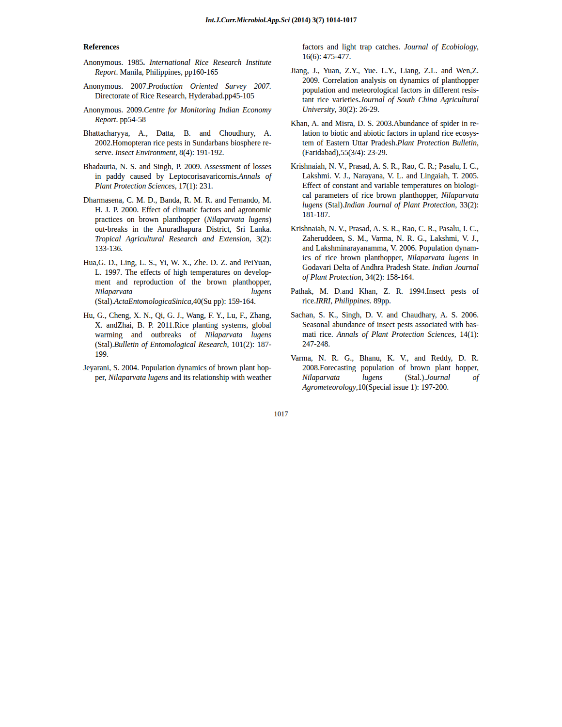Int.J.Curr.Microbiol.App.Sci (2014) 3(7) 1014-1017
References
Anonymous. 1985. International Rice Research Institute Report. Manila, Philippines, pp160-165
Anonymous. 2007.Production Oriented Survey 2007. Directorate of Rice Research, Hyderabad.pp45-105
Anonymous. 2009.Centre for Monitoring Indian Economy Report. pp54-58
Bhattacharyya, A., Datta, B. and Choudhury, A. 2002.Homopteran rice pests in Sundarbans biosphere reserve. Insect Environment, 8(4): 191-192.
Bhadauria, N. S. and Singh, P. 2009. Assessment of losses in paddy caused by Leptocorisavaricornis.Annals of Plant Protection Sciences, 17(1): 231.
Dharmasena, C. M. D., Banda, R. M. R. and Fernando, M. H. J. P. 2000. Effect of climatic factors and agronomic practices on brown planthopper (Nilaparvata lugens) out-breaks in the Anuradhapura District, Sri Lanka. Tropical Agricultural Research and Extension, 3(2): 133-136.
Hua,G. D., Ling, L. S., Yi, W. X., Zhe. D. Z. and PeiYuan, L. 1997. The effects of high temperatures on development and reproduction of the brown planthopper, Nilaparvata lugens (Stal).ActaEntomologicaSinica, 40(Su pp): 159-164.
Hu, G., Cheng, X. N., Qi, G. J., Wang, F. Y., Lu, F., Zhang, X. andZhai, B. P. 2011.Rice planting systems, global warming and outbreaks of Nilaparvata lugens (Stal).Bulletin of Entomological Research, 101(2): 187-199.
Jeyarani, S. 2004. Population dynamics of brown plant hopper, Nilaparvata lugens and its relationship with weather factors and light trap catches. Journal of Ecobiology, 16(6): 475-477.
Jiang, J., Yuan, Z.Y., Yue. L.Y., Liang, Z.L. and Wen,Z. 2009. Correlation analysis on dynamics of planthopper population and meteorological factors in different resistant rice varieties.Journal of South China Agricultural University, 30(2): 26-29.
Khan, A. and Misra, D. S. 2003.Abundance of spider in relation to biotic and abiotic factors in upland rice ecosystem of Eastern Uttar Pradesh.Plant Protection Bulletin, (Faridabad),55(3/4): 23-29.
Krishnaiah, N. V., Prasad, A. S. R., Rao, C. R.; Pasalu, I. C., Lakshmi. V. J., Narayana, V. L. and Lingaiah, T. 2005. Effect of constant and variable temperatures on biological parameters of rice brown planthopper, Nilaparvata lugens (Stal).Indian Journal of Plant Protection, 33(2): 181-187.
Krishnaiah, N. V., Prasad, A. S. R., Rao, C. R., Pasalu, I. C., Zaheruddeen, S. M., Varma, N. R. G., Lakshmi, V. J., and Lakshminarayanamma, V. 2006. Population dynamics of rice brown planthopper, Nilaparvata lugens in Godavari Delta of Andhra Pradesh State. Indian Journal of Plant Protection, 34(2): 158-164.
Pathak, M. D.and Khan, Z. R. 1994.Insect pests of rice.IRRI, Philippines. 89pp.
Sachan, S. K., Singh, D. V. and Chaudhary, A. S. 2006. Seasonal abundance of insect pests associated with basmati rice. Annals of Plant Protection Sciences, 14(1): 247-248.
Varma, N. R. G., Bhanu, K. V., and Reddy, D. R. 2008.Forecasting population of brown plant hopper, Nilaparvata lugens (Stal.).Journal of Agrometeorology,10(Special issue 1): 197-200.
1017